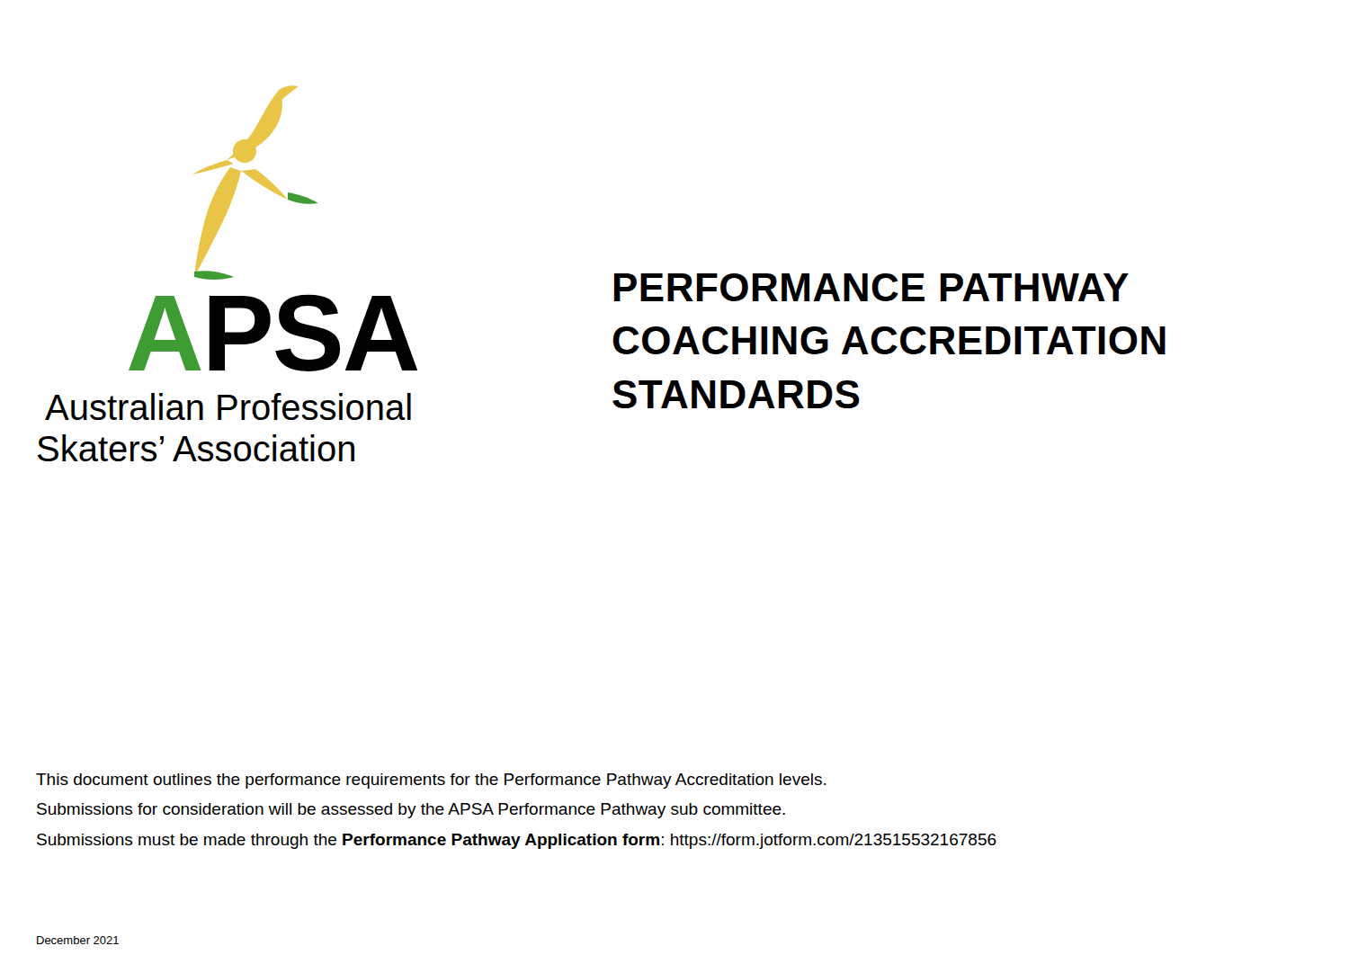APSA Australian Professional
Skaters’ Association
Performance Pathway
Coaching Accreditation
Standards
This document outlines the performance requirements for the Performance Pathway Accreditation levels.
Submissions for consideration will be assessed by the APSA Performance Pathway sub committee.
Submissions must be made through the Performance Pathway Application form: https://form.jotform.com/213515532167856
December 2021